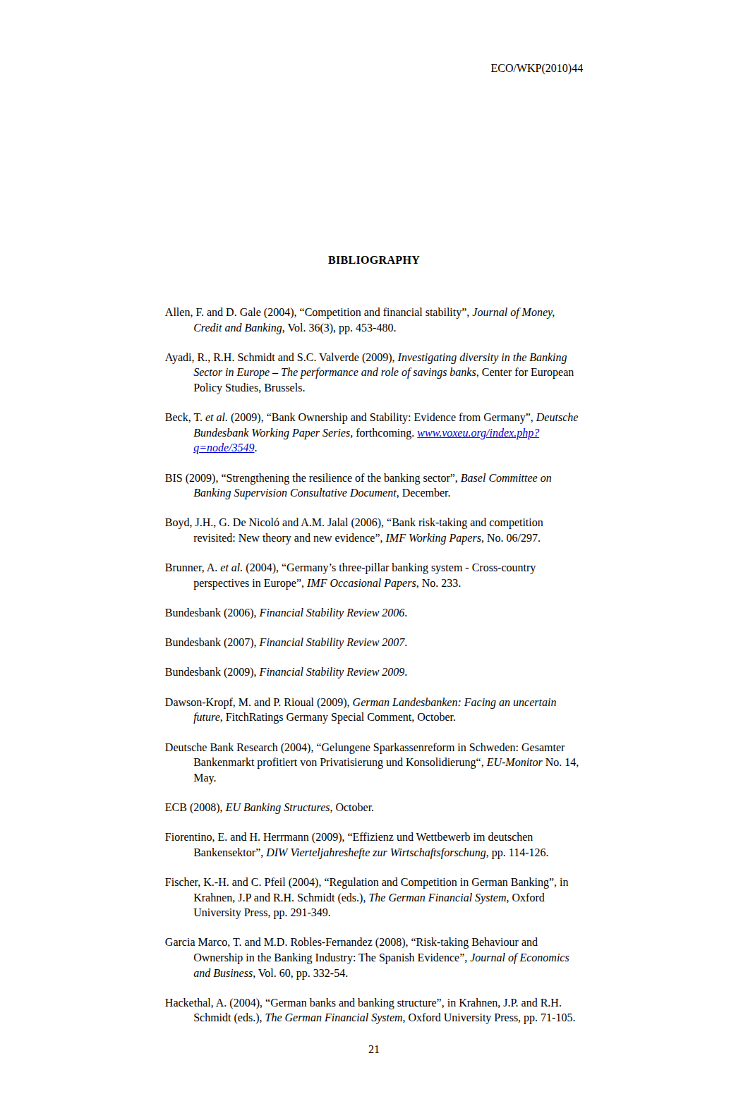ECO/WKP(2010)44
BIBLIOGRAPHY
Allen, F. and D. Gale (2004), “Competition and financial stability”, Journal of Money, Credit and Banking, Vol. 36(3), pp. 453-480.
Ayadi, R., R.H. Schmidt and S.C. Valverde (2009), Investigating diversity in the Banking Sector in Europe – The performance and role of savings banks, Center for European Policy Studies, Brussels.
Beck, T. et al. (2009), “Bank Ownership and Stability: Evidence from Germany”, Deutsche Bundesbank Working Paper Series, forthcoming. www.voxeu.org/index.php?q=node/3549.
BIS (2009), “Strengthening the resilience of the banking sector”, Basel Committee on Banking Supervision Consultative Document, December.
Boyd, J.H., G. De Nicoló and A.M. Jalal (2006), “Bank risk-taking and competition revisited: New theory and new evidence”, IMF Working Papers, No. 06/297.
Brunner, A. et al. (2004), “Germany’s three-pillar banking system - Cross-country perspectives in Europe”, IMF Occasional Papers, No. 233.
Bundesbank (2006), Financial Stability Review 2006.
Bundesbank (2007), Financial Stability Review 2007.
Bundesbank (2009), Financial Stability Review 2009.
Dawson-Kropf, M. and P. Rioual (2009), German Landesbanken: Facing an uncertain future, FitchRatings Germany Special Comment, October.
Deutsche Bank Research (2004), “Gelungene Sparkassenreform in Schweden: Gesamter Bankenmarkt profitiert von Privatisierung und Konsolidierung“, EU-Monitor No. 14, May.
ECB (2008), EU Banking Structures, October.
Fiorentino, E. and H. Herrmann (2009), “Effizienz und Wettbewerb im deutschen Bankensektor”, DIW Vierteljahreshefte zur Wirtschaftsforschung, pp. 114-126.
Fischer, K.-H. and C. Pfeil (2004), “Regulation and Competition in German Banking”, in Krahnen, J.P and R.H. Schmidt (eds.), The German Financial System, Oxford University Press, pp. 291-349.
Garcia Marco, T. and M.D. Robles-Fernandez (2008), “Risk-taking Behaviour and Ownership in the Banking Industry: The Spanish Evidence”, Journal of Economics and Business, Vol. 60, pp. 332-54.
Hackethal, A. (2004), “German banks and banking structure”, in Krahnen, J.P. and R.H. Schmidt (eds.), The German Financial System, Oxford University Press, pp. 71-105.
21